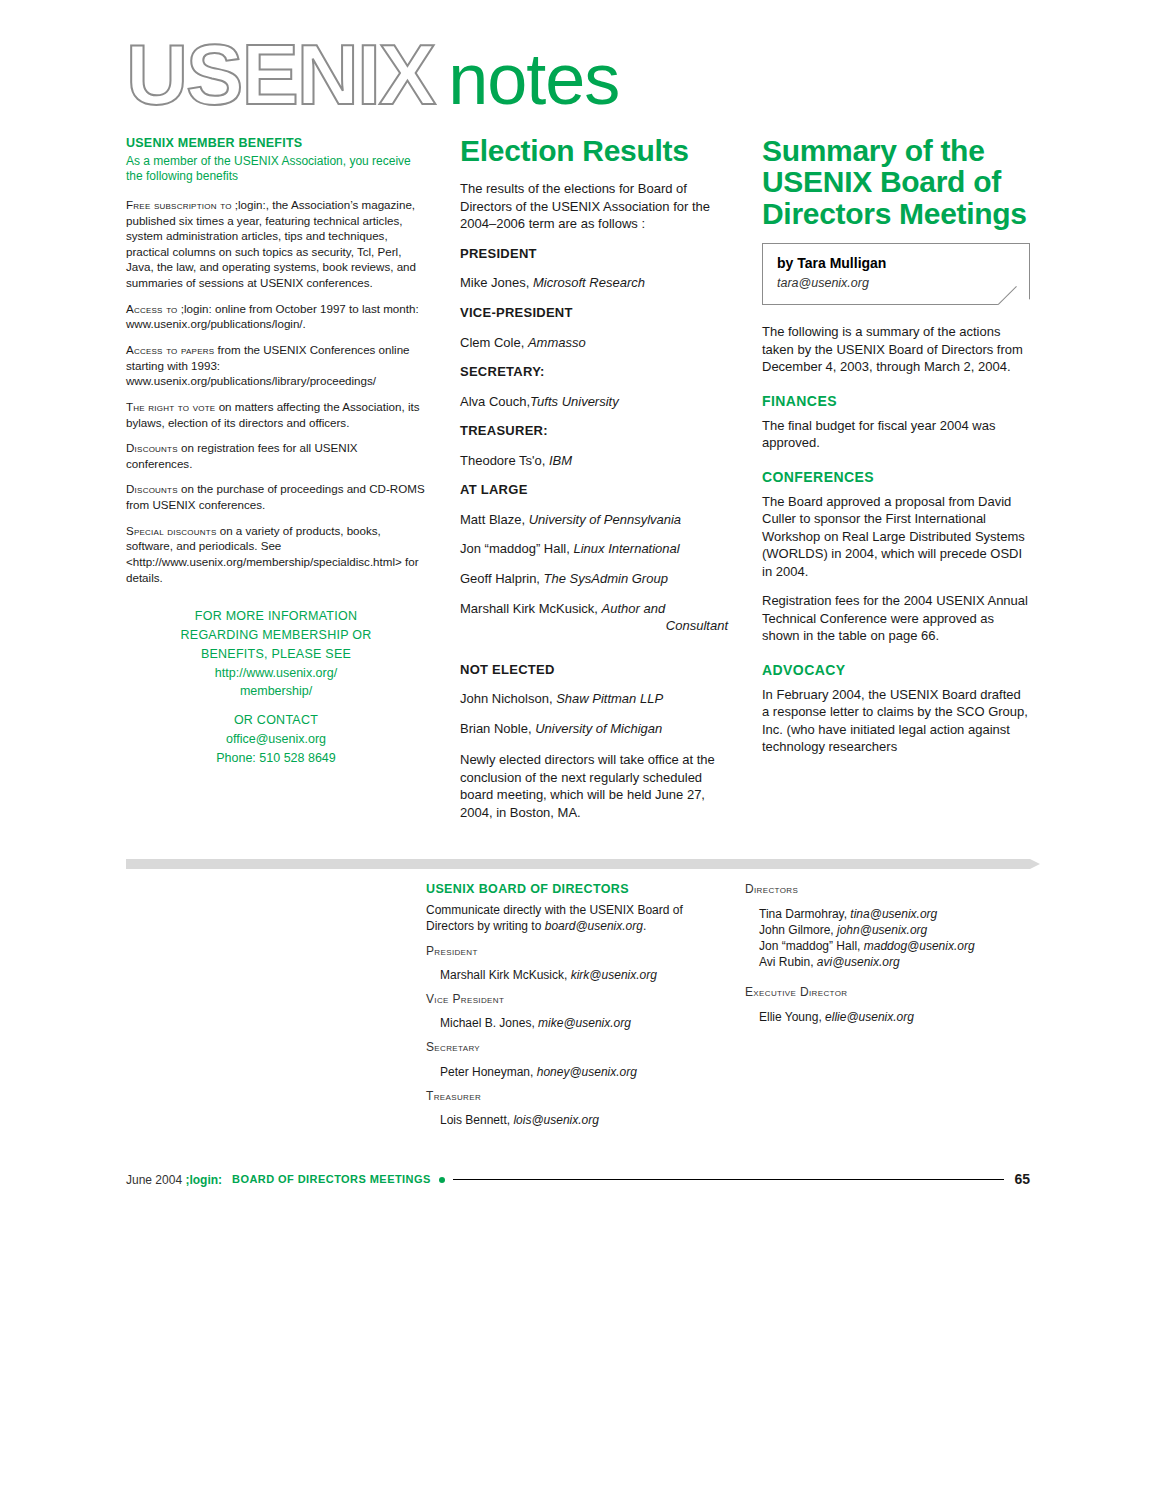USENIX
notes
USENIX MEMBER BENEFITS
As a member of the USENIX Association, you receive the following benefits
Free subscription to ;login:, the Association’s magazine, published six times a year, featuring technical articles, system administration articles, tips and techniques, practical columns on such topics as security, Tcl, Perl, Java, the law, and operating systems, book reviews, and summaries of sessions at USENIX conferences.
Access to ;login: online from October 1997 to last month: www.usenix.org/publications/login/.
Access to papers from the USENIX Conferences online starting with 1993: www.usenix.org/publications/library/proceedings/
The right to vote on matters affecting the Association, its bylaws, election of its directors and officers.
Discounts on registration fees for all USENIX conferences.
Discounts on the purchase of proceedings and CD-ROMS from USENIX conferences.
Special discounts on a variety of products, books, software, and periodicals. See <http://www.usenix.org/membership/specialdisc.html> for details.
FOR MORE INFORMATION
REGARDING MEMBERSHIP OR
BENEFITS, PLEASE SEE
http://www.usenix.org/
membership/
OR CONTACT
office@usenix.org
Phone: 510 528 8649
Election Results
The results of the elections for Board of Directors of the USENIX Association for the 2004–2006 term are as follows :
PRESIDENT
Mike Jones, Microsoft Research
VICE-PRESIDENT
Clem Cole, Ammasso
SECRETARY:
Alva Couch,Tufts University
TREASURER:
Theodore Ts'o, IBM
AT LARGE
Matt Blaze, University of Pennsylvania
Jon “maddog” Hall, Linux International
Geoff Halprin, The SysAdmin Group
Marshall Kirk McKusick, Author and Consultant
NOT ELECTED
John Nicholson, Shaw Pittman LLP
Brian Noble, University of Michigan
Newly elected directors will take office at the conclusion of the next regularly scheduled board meeting, which will be held June 27, 2004, in Boston, MA.
Summary of the USENIX Board of Directors Meetings
by Tara Mulligan
tara@usenix.org
The following is a summary of the actions taken by the USENIX Board of Directors from December 4, 2003, through March 2, 2004.
FINANCES
The final budget for fiscal year 2004 was approved.
CONFERENCES
The Board approved a proposal from David Culler to sponsor the First International Workshop on Real Large Distributed Systems (WORLDS) in 2004, which will precede OSDI in 2004.
Registration fees for the 2004 USENIX Annual Technical Conference were approved as shown in the table on page 66.
ADVOCACY
In February 2004, the USENIX Board drafted a response letter to claims by the SCO Group, Inc. (who have initiated legal action against technology researchers
USENIX BOARD OF DIRECTORS
Communicate directly with the USENIX Board of Directors by writing to board@usenix.org.
President
Marshall Kirk McKusick, kirk@usenix.org
Vice President
Michael B. Jones, mike@usenix.org
Secretary
Peter Honeyman, honey@usenix.org
Treasurer
Lois Bennett, lois@usenix.org
Directors
Tina Darmohray, tina@usenix.org
John Gilmore, john@usenix.org
Jon “maddog” Hall, maddog@usenix.org
Avi Rubin, avi@usenix.org
Executive Director
Ellie Young, ellie@usenix.org
June 2004 ;login:
BOARD OF DIRECTORS MEETINGS
65